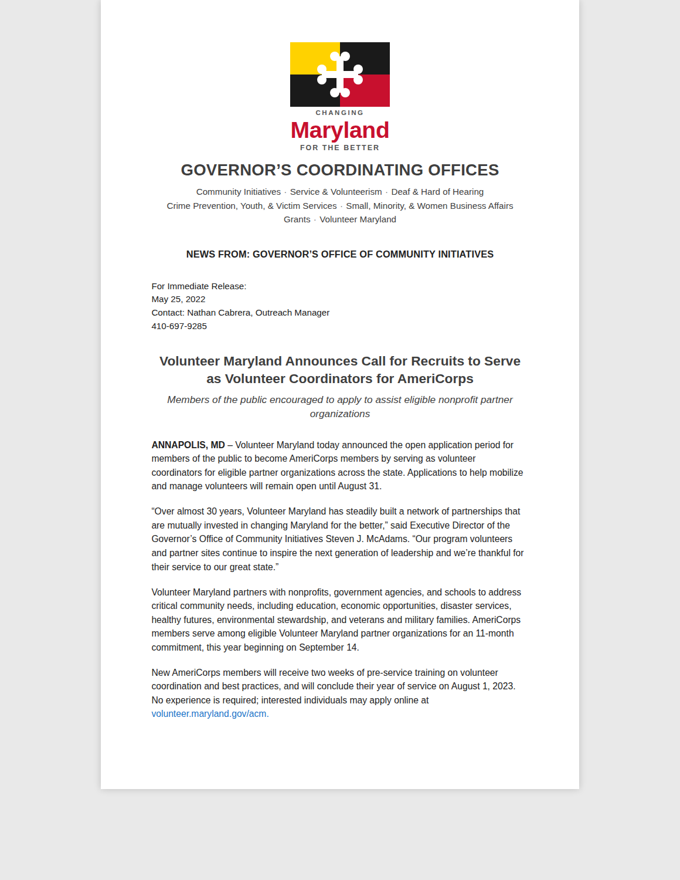Changing
Maryland
for the Better
GOVERNOR’S COORDINATING OFFICES
Community Initiatives·Service & Volunteerism·Deaf & Hard of Hearing
Crime Prevention, Youth, & Victim Services·Small, Minority, & Women Business Affairs
Grants·Volunteer Maryland
NEWS FROM: GOVERNOR’S OFFICE OF COMMUNITY INITIATIVES
For Immediate Release:
May 25, 2022
Contact: Nathan Cabrera, Outreach Manager
410-697-9285
Volunteer Maryland Announces Call for Recruits to Serve as Volunteer Coordinators for AmeriCorps
Members of the public encouraged to apply to assist eligible nonprofit partner organizations
ANNAPOLIS, MD – Volunteer Maryland today announced the open application period for members of the public to become AmeriCorps members by serving as volunteer coordinators for eligible partner organizations across the state. Applications to help mobilize and manage volunteers will remain open until August 31.
“Over almost 30 years, Volunteer Maryland has steadily built a network of partnerships that are mutually invested in changing Maryland for the better,” said Executive Director of the Governor’s Office of Community Initiatives Steven J. McAdams. “Our program volunteers and partner sites continue to inspire the next generation of leadership and we’re thankful for their service to our great state.”
Volunteer Maryland partners with nonprofits, government agencies, and schools to address critical community needs, including education, economic opportunities, disaster services, healthy futures, environmental stewardship, and veterans and military families. AmeriCorps members serve among eligible Volunteer Maryland partner organizations for an 11-month commitment, this year beginning on September 14.
New AmeriCorps members will receive two weeks of pre-service training on volunteer coordination and best practices, and will conclude their year of service on August 1, 2023. No experience is required; interested individuals may apply online at volunteer.maryland.gov/acm.